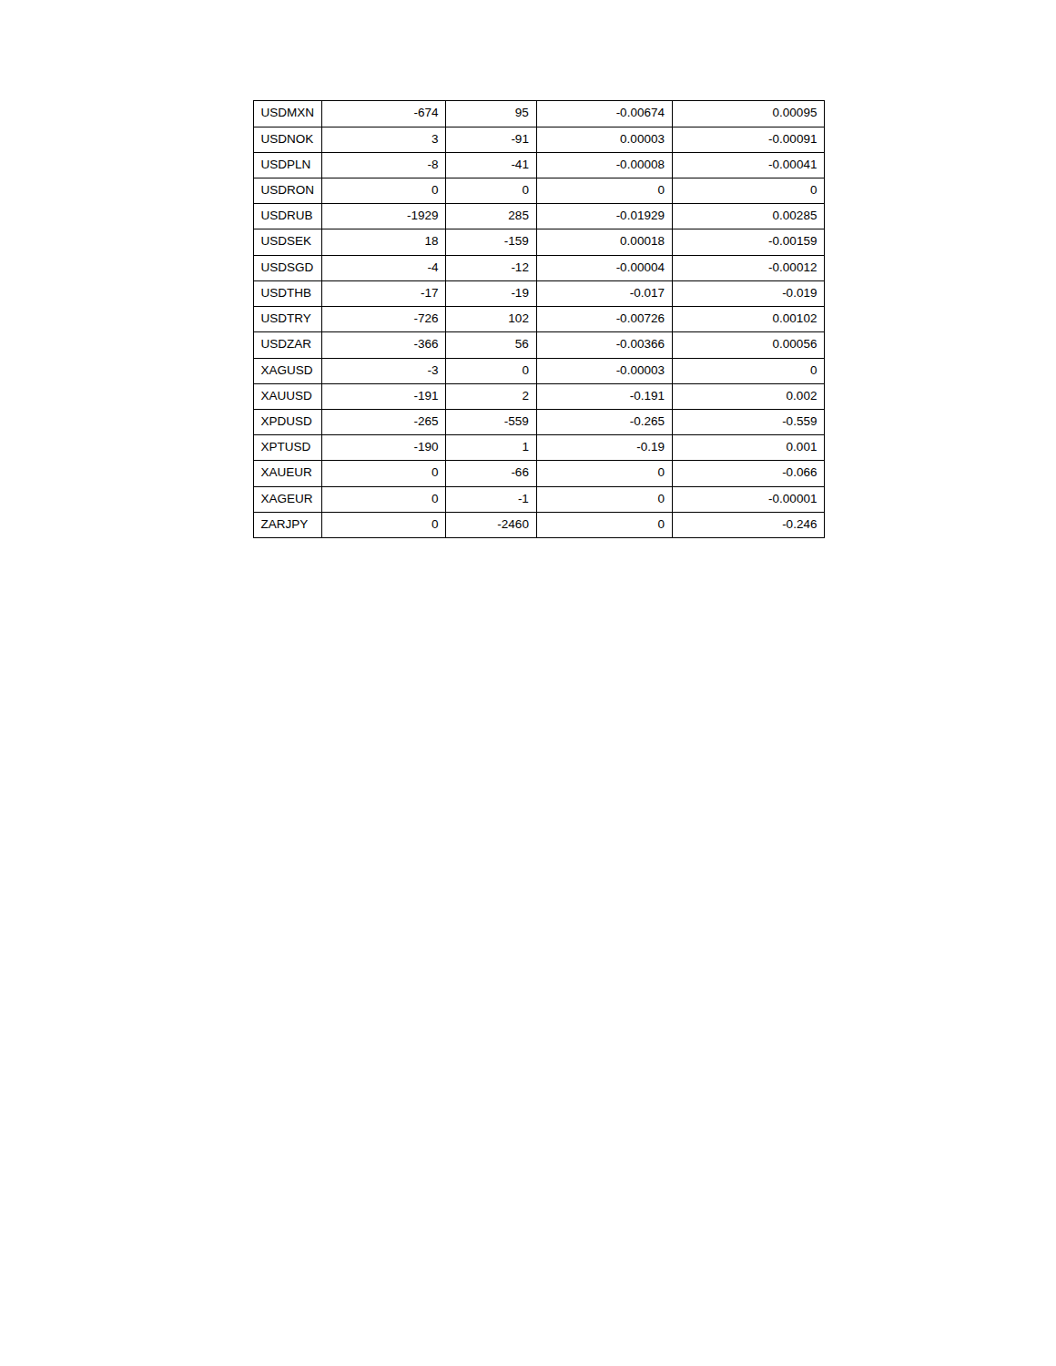| USDMXN | -674 | 95 | -0.00674 | 0.00095 |
| USDNOK | 3 | -91 | 0.00003 | -0.00091 |
| USDPLN | -8 | -41 | -0.00008 | -0.00041 |
| USDRON | 0 | 0 | 0 | 0 |
| USDRUB | -1929 | 285 | -0.01929 | 0.00285 |
| USDSEK | 18 | -159 | 0.00018 | -0.00159 |
| USDSGD | -4 | -12 | -0.00004 | -0.00012 |
| USDTHB | -17 | -19 | -0.017 | -0.019 |
| USDTRY | -726 | 102 | -0.00726 | 0.00102 |
| USDZAR | -366 | 56 | -0.00366 | 0.00056 |
| XAGUSD | -3 | 0 | -0.00003 | 0 |
| XAUUSD | -191 | 2 | -0.191 | 0.002 |
| XPDUSD | -265 | -559 | -0.265 | -0.559 |
| XPTUSD | -190 | 1 | -0.19 | 0.001 |
| XAUEUR | 0 | -66 | 0 | -0.066 |
| XAGEUR | 0 | -1 | 0 | -0.00001 |
| ZARJPY | 0 | -2460 | 0 | -0.246 |